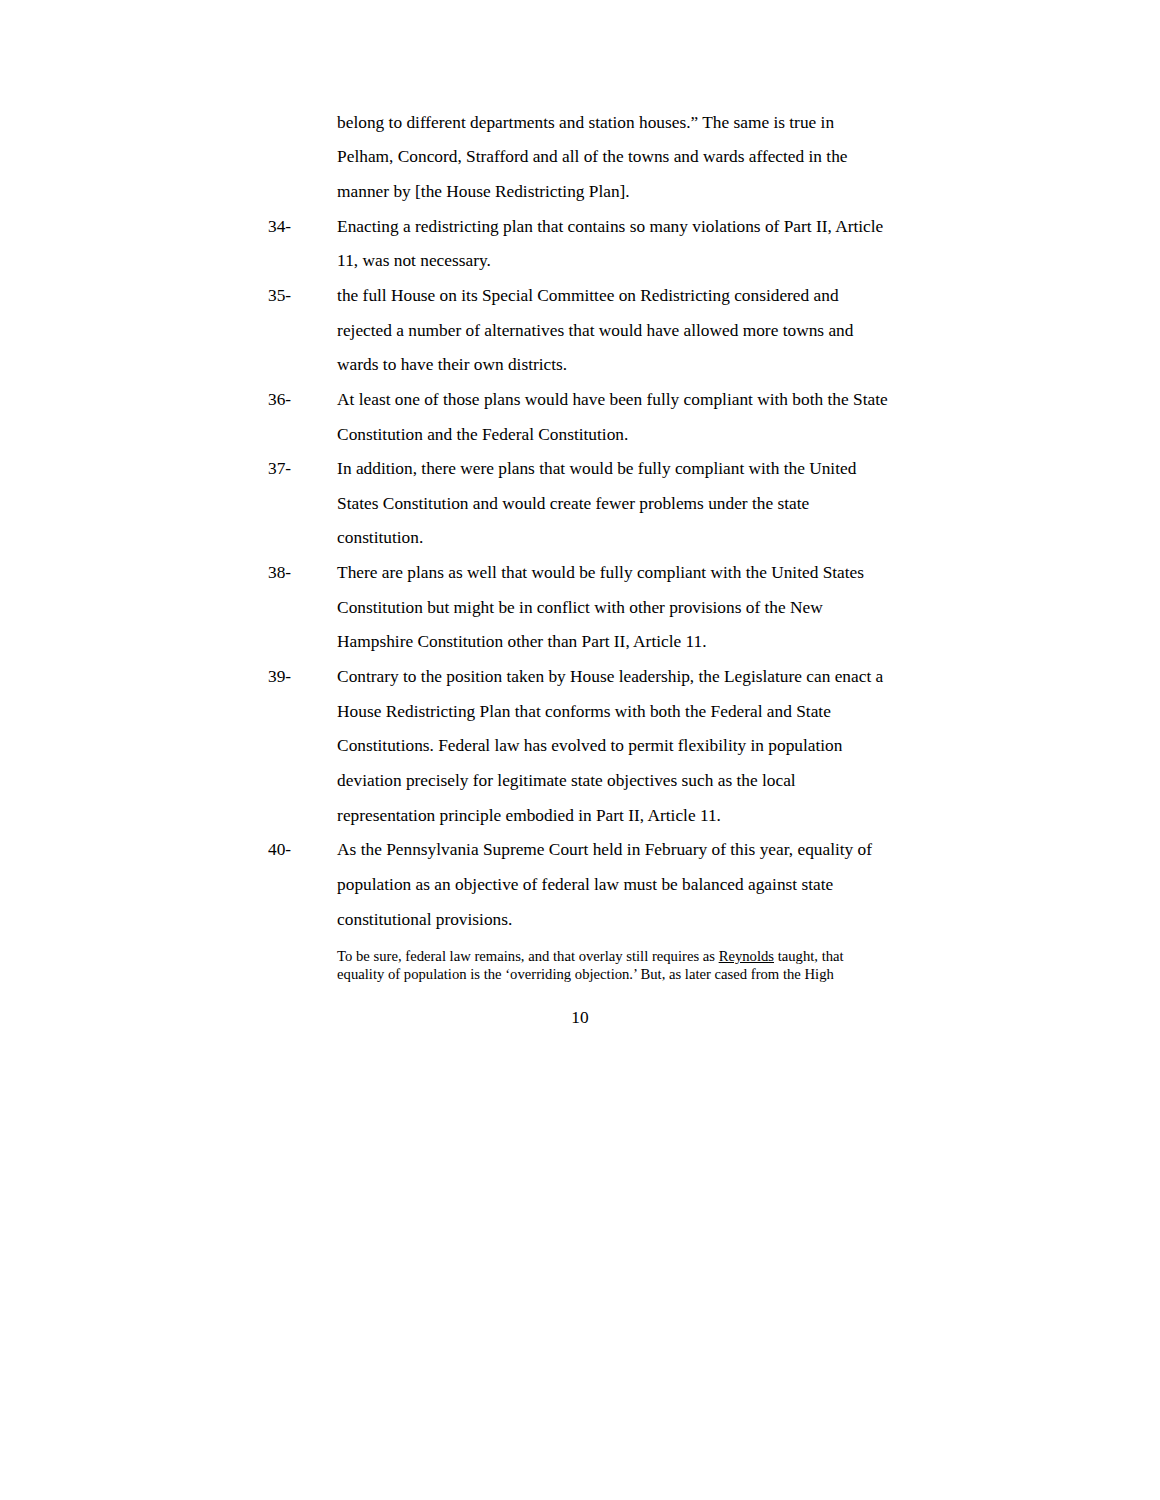belong to different departments and station houses.” The same is true in Pelham, Concord, Strafford and all of the towns and wards affected in the manner by [the House Redistricting Plan].
34-Enacting a redistricting plan that contains so many violations of Part II, Article 11, was not necessary.
35-the full House on its Special Committee on Redistricting considered and rejected a number of alternatives that would have allowed more towns and wards to have their own districts.
36-At least one of those plans would have been fully compliant with both the State Constitution and the Federal Constitution.
37-In addition, there were plans that would be fully compliant with the United States Constitution and would create fewer problems under the state constitution.
38-There are plans as well that would be fully compliant with the United States Constitution but might be in conflict with other provisions of the New Hampshire Constitution other than Part II, Article 11.
39-Contrary to the position taken by House leadership, the Legislature can enact a House Redistricting Plan that conforms with both the Federal and State Constitutions. Federal law has evolved to permit flexibility in population deviation precisely for legitimate state objectives such as the local representation principle embodied in Part II, Article 11.
40-As the Pennsylvania Supreme Court held in February of this year, equality of population as an objective of federal law must be balanced against state constitutional provisions.
To be sure, federal law remains, and that overlay still requires as Reynolds taught, that equality of population is the ‘overriding objection.’ But, as later cased from the High
10